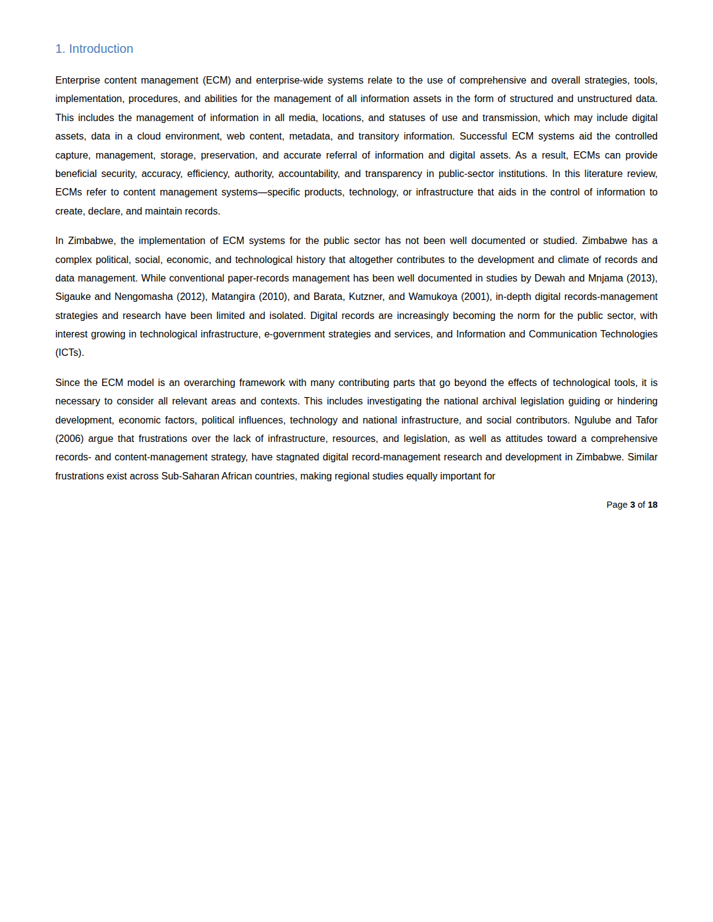1. Introduction
Enterprise content management (ECM) and enterprise-wide systems relate to the use of comprehensive and overall strategies, tools, implementation, procedures, and abilities for the management of all information assets in the form of structured and unstructured data. This includes the management of information in all media, locations, and statuses of use and transmission, which may include digital assets, data in a cloud environment, web content, metadata, and transitory information. Successful ECM systems aid the controlled capture, management, storage, preservation, and accurate referral of information and digital assets. As a result, ECMs can provide beneficial security, accuracy, efficiency, authority, accountability, and transparency in public-sector institutions. In this literature review, ECMs refer to content management systems—specific products, technology, or infrastructure that aids in the control of information to create, declare, and maintain records.
In Zimbabwe, the implementation of ECM systems for the public sector has not been well documented or studied. Zimbabwe has a complex political, social, economic, and technological history that altogether contributes to the development and climate of records and data management. While conventional paper-records management has been well documented in studies by Dewah and Mnjama (2013), Sigauke and Nengomasha (2012), Matangira (2010), and Barata, Kutzner, and Wamukoya (2001), in-depth digital records-management strategies and research have been limited and isolated. Digital records are increasingly becoming the norm for the public sector, with interest growing in technological infrastructure, e-government strategies and services, and Information and Communication Technologies (ICTs).
Since the ECM model is an overarching framework with many contributing parts that go beyond the effects of technological tools, it is necessary to consider all relevant areas and contexts. This includes investigating the national archival legislation guiding or hindering development, economic factors, political influences, technology and national infrastructure, and social contributors. Ngulube and Tafor (2006) argue that frustrations over the lack of infrastructure, resources, and legislation, as well as attitudes toward a comprehensive records- and content-management strategy, have stagnated digital record-management research and development in Zimbabwe. Similar frustrations exist across Sub-Saharan African countries, making regional studies equally important for
Page 3 of 18